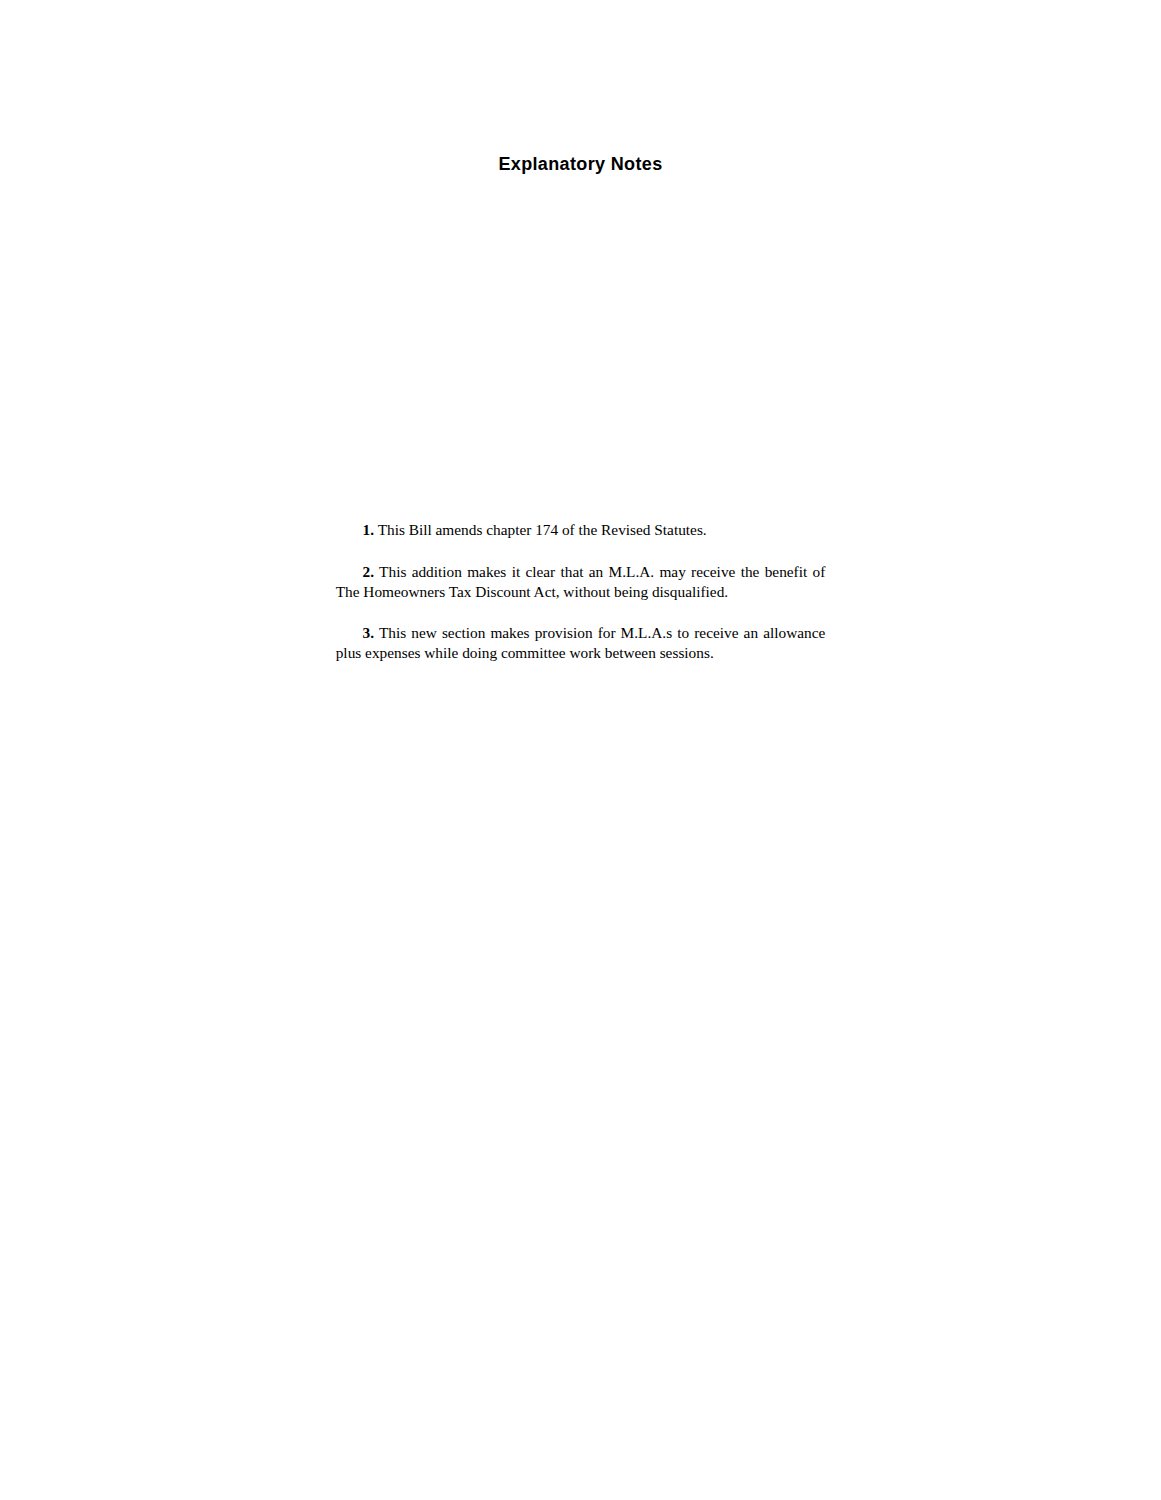Explanatory Notes
1. This Bill amends chapter 174 of the Revised Statutes.
2. This addition makes it clear that an M.L.A. may receive the benefit of The Homeowners Tax Discount Act, without being disqualified.
3. This new section makes provision for M.L.A.s to receive an allowance plus expenses while doing committee work between sessions.